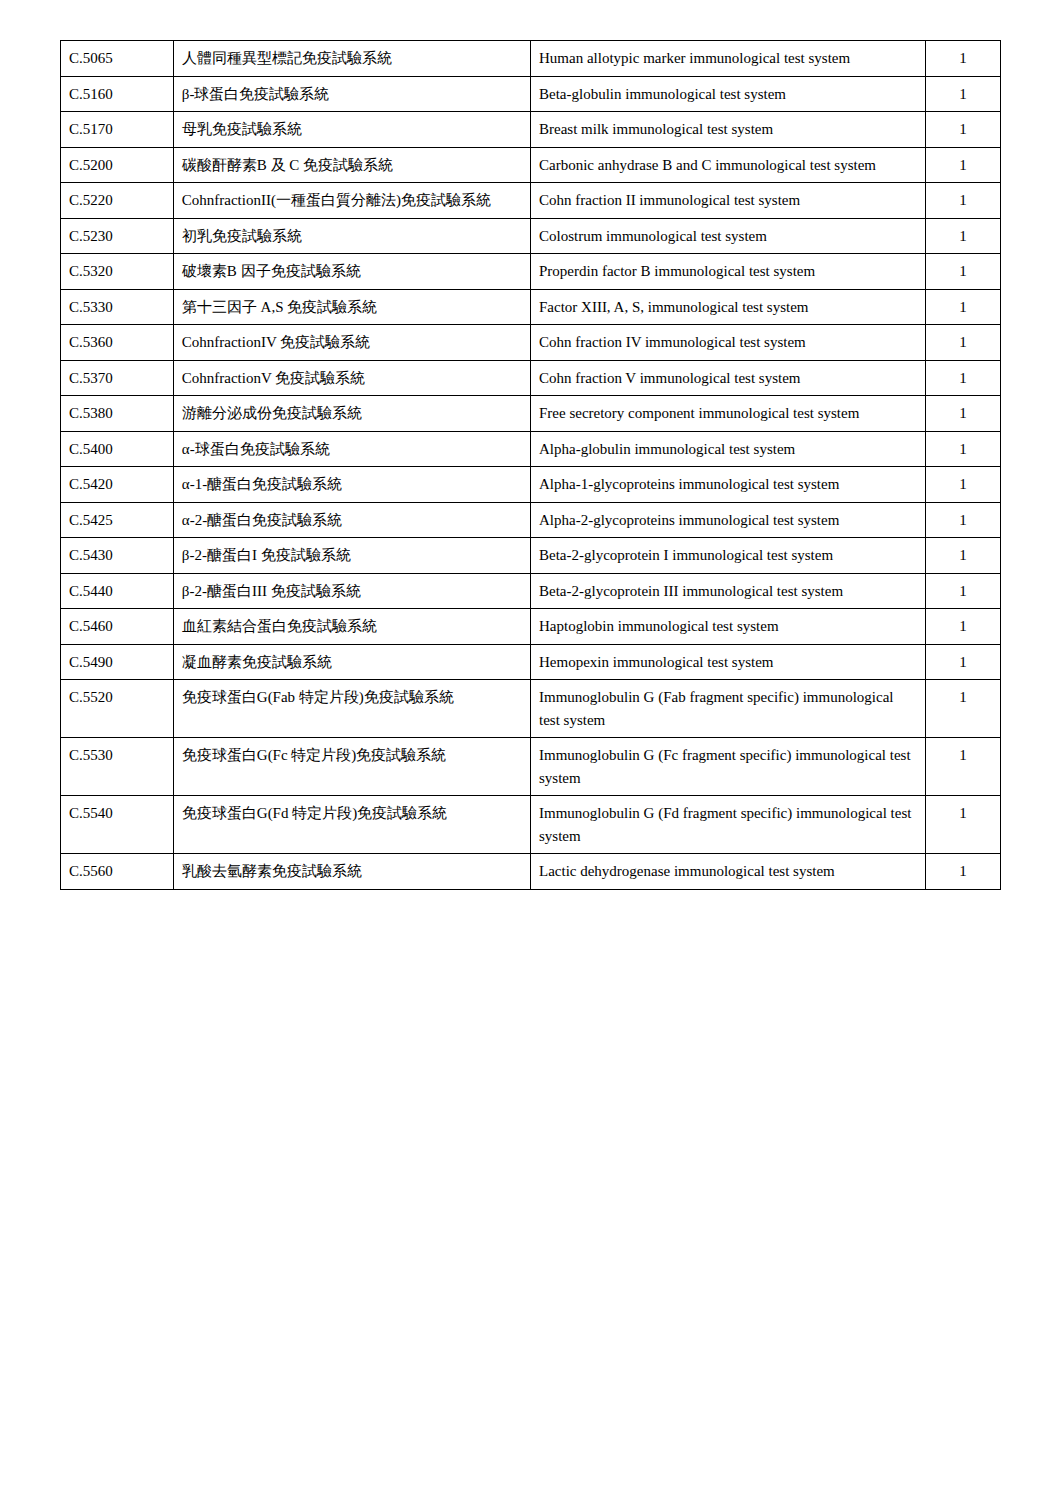| C.5065 | 人體同種異型標記免疫試驗系統 | Human allotypic marker immunological test system | 1 |
| C.5160 | β-球蛋白免疫試驗系統 | Beta-globulin immunological test system | 1 |
| C.5170 | 母乳免疫試驗系統 | Breast milk immunological test system | 1 |
| C.5200 | 碳酸酐酵素B 及 C 免疫試驗系統 | Carbonic anhydrase B and C immunological test system | 1 |
| C.5220 | CohnfractionII(一種蛋白質分離法)免疫試驗系統 | Cohn fraction II immunological test system | 1 |
| C.5230 | 初乳免疫試驗系統 | Colostrum immunological test system | 1 |
| C.5320 | 破壞素B 因子免疫試驗系統 | Properdin factor B immunological test system | 1 |
| C.5330 | 第十三因子 A,S 免疫試驗系統 | Factor XIII, A, S, immunological test system | 1 |
| C.5360 | CohnfractionIV 免疫試驗系統 | Cohn fraction IV immunological test system | 1 |
| C.5370 | CohnfractionV 免疫試驗系統 | Cohn fraction V immunological test system | 1 |
| C.5380 | 游離分泌成份免疫試驗系統 | Free secretory component immunological test system | 1 |
| C.5400 | α-球蛋白免疫試驗系統 | Alpha-globulin immunological test system | 1 |
| C.5420 | α-1-醣蛋白免疫試驗系統 | Alpha-1-glycoproteins immunological test system | 1 |
| C.5425 | α-2-醣蛋白免疫試驗系統 | Alpha-2-glycoproteins immunological test system | 1 |
| C.5430 | β-2-醣蛋白I 免疫試驗系統 | Beta-2-glycoprotein I immunological test system | 1 |
| C.5440 | β-2-醣蛋白III 免疫試驗系統 | Beta-2-glycoprotein III immunological test system | 1 |
| C.5460 | 血紅素結合蛋白免疫試驗系統 | Haptoglobin immunological test system | 1 |
| C.5490 | 凝血酵素免疫試驗系統 | Hemopexin immunological test system | 1 |
| C.5520 | 免疫球蛋白G(Fab 特定片段)免疫試驗系統 | Immunoglobulin G (Fab fragment specific) immunological test system | 1 |
| C.5530 | 免疫球蛋白G(Fc 特定片段)免疫試驗系統 | Immunoglobulin G (Fc fragment specific) immunological test system | 1 |
| C.5540 | 免疫球蛋白G(Fd 特定片段)免疫試驗系統 | Immunoglobulin G (Fd fragment specific) immunological test system | 1 |
| C.5560 | 乳酸去氫酵素免疫試驗系統 | Lactic dehydrogenase immunological test system | 1 |